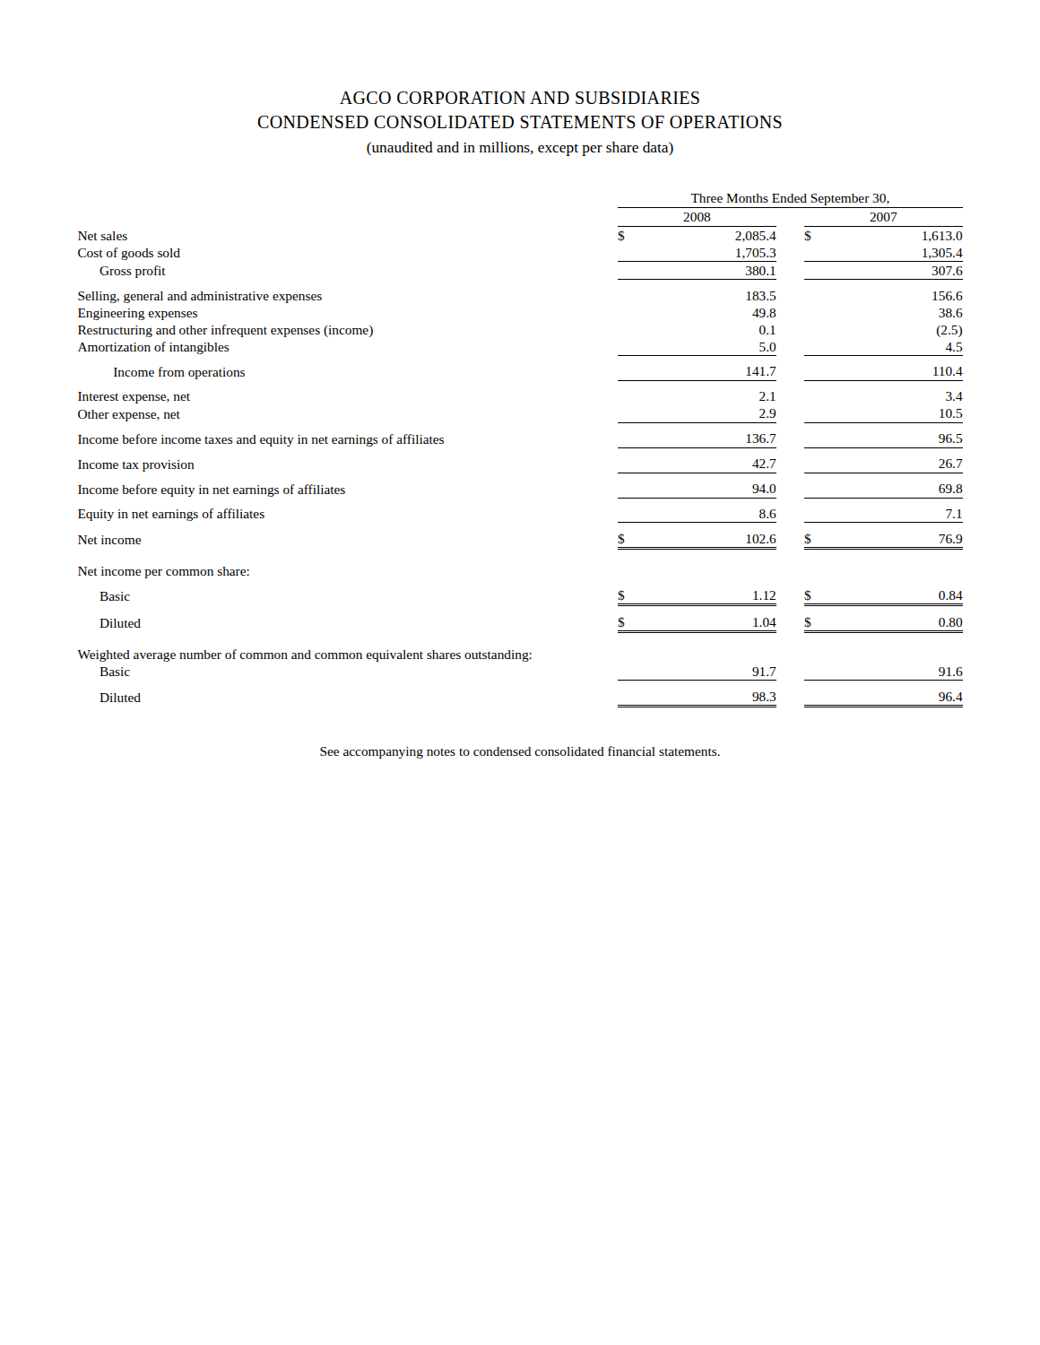AGCO CORPORATION AND SUBSIDIARIES
CONDENSED CONSOLIDATED STATEMENTS OF OPERATIONS
(unaudited and in millions, except per share data)
| | | Three Months Ended September 30, |
| | | 2008 | | 2007 |
| Net sales | | $ | 2,085.4 | | $ | 1,613.0 |
| Cost of goods sold | | | 1,705.3 | | | 1,305.4 |
| Gross profit | | | 380.1 | | | 307.6 |
| Selling, general and administrative expenses | | | 183.5 | | | 156.6 |
| Engineering expenses | | | 49.8 | | | 38.6 |
| Restructuring and other infrequent expenses (income) | | | 0.1 | | | (2.5) |
| Amortization of intangibles | | | 5.0 | | | 4.5 |
| Income from operations | | | 141.7 | | | 110.4 |
| Interest expense, net | | | 2.1 | | | 3.4 |
| Other expense, net | | | 2.9 | | | 10.5 |
| Income before income taxes and equity in net earnings of affiliates | | | 136.7 | | | 96.5 |
| Income tax provision | | | 42.7 | | | 26.7 |
| Income before equity in net earnings of affiliates | | | 94.0 | | | 69.8 |
| Equity in net earnings of affiliates | | | 8.6 | | | 7.1 |
| Net income | | $ | 102.6 | | $ | 76.9 |
| Net income per common share: | | | | | | |
| Basic | | $ | 1.12 | | $ | 0.84 |
| Diluted | | $ | 1.04 | | $ | 0.80 |
| Weighted average number of common and common equivalent shares outstanding: | | | | | | |
| Basic | | | 91.7 | | | 91.6 |
| Diluted | | | 98.3 | | | 96.4 |
See accompanying notes to condensed consolidated financial statements.